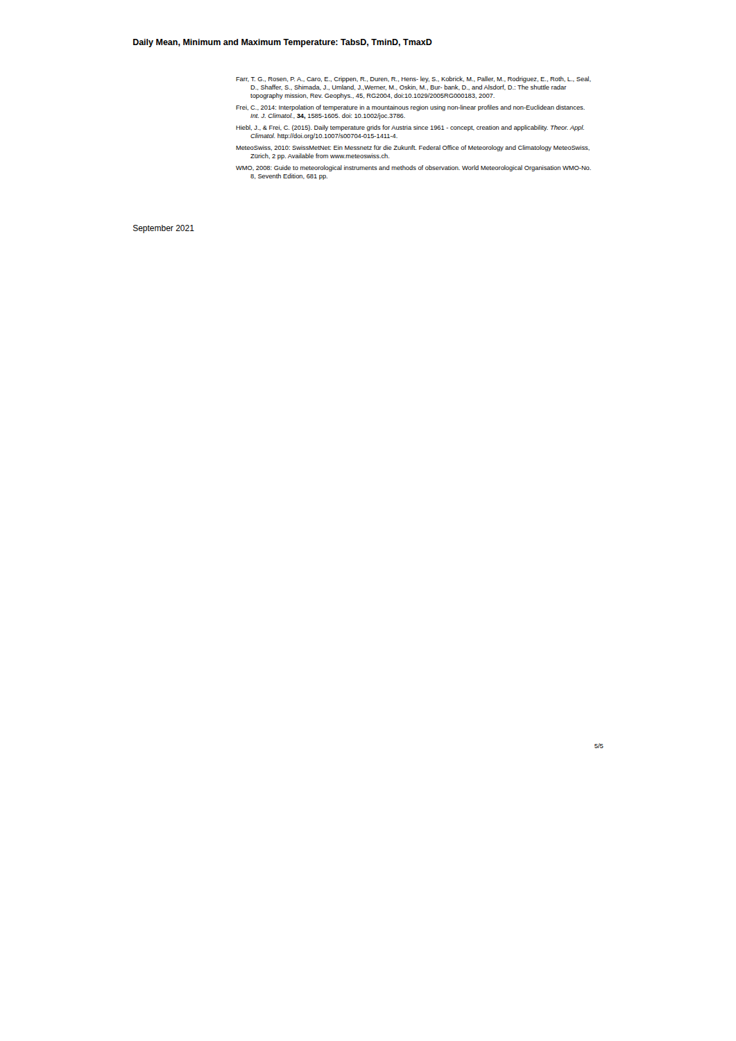Daily Mean, Minimum and Maximum Temperature: TabsD, TminD, TmaxD
Farr, T. G., Rosen, P. A., Caro, E., Crippen, R., Duren, R., Hens- ley, S., Kobrick, M., Paller, M., Rodriguez, E., Roth, L., Seal, D., Shaffer, S., Shimada, J., Umland, J.,Werner, M., Oskin, M., Bur- bank, D., and Alsdorf, D.: The shuttle radar topography mission, Rev. Geophys., 45, RG2004, doi:10.1029/2005RG000183, 2007.
Frei, C., 2014: Interpolation of temperature in a mountainous region using non-linear profiles and non-Euclidean distances. Int. J. Climatol., 34, 1585-1605. doi: 10.1002/joc.3786.
Hiebl, J., & Frei, C. (2015). Daily temperature grids for Austria since 1961 - concept, creation and applicability. Theor. Appl. Climatol. http://doi.org/10.1007/s00704-015-1411-4.
MeteoSwiss, 2010: SwissMetNet: Ein Messnetz für die Zukunft. Federal Office of Meteorology and Climatology MeteoSwiss, Zürich, 2 pp. Available from www.meteoswiss.ch.
WMO, 2008: Guide to meteorological instruments and methods of observation. World Meteorological Organisation WMO-No. 8, Seventh Edition, 681 pp.
September 2021
5/5